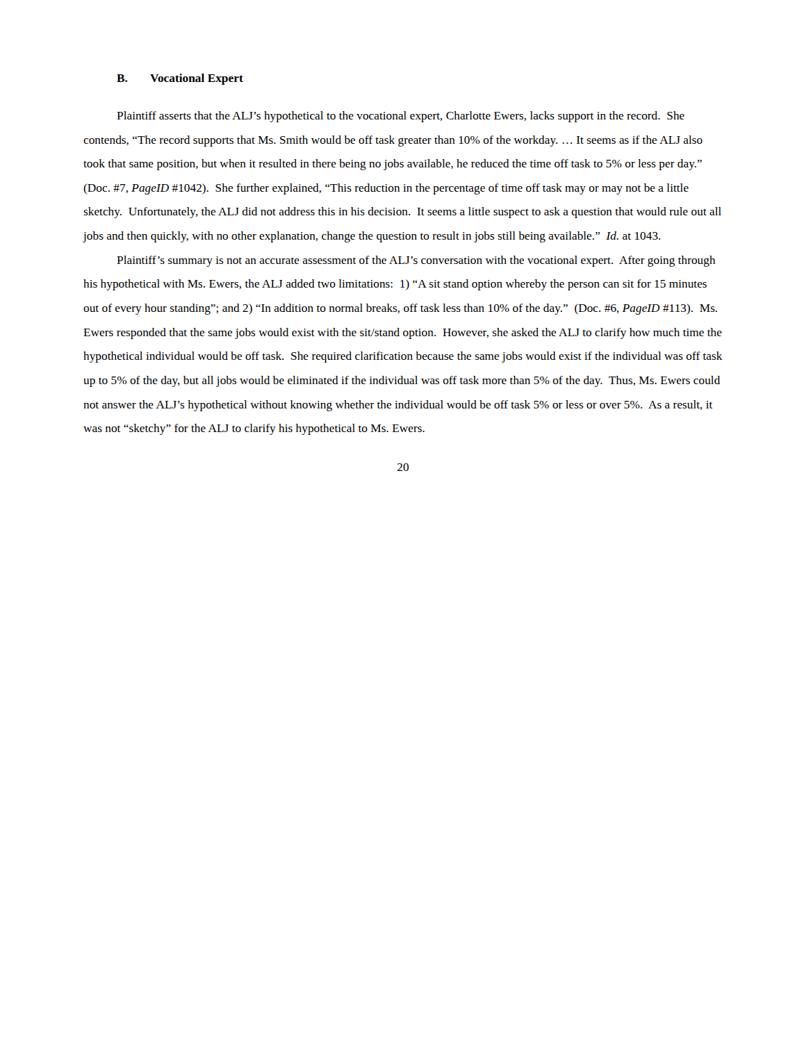B. Vocational Expert
Plaintiff asserts that the ALJ’s hypothetical to the vocational expert, Charlotte Ewers, lacks support in the record. She contends, “The record supports that Ms. Smith would be off task greater than 10% of the workday. … It seems as if the ALJ also took that same position, but when it resulted in there being no jobs available, he reduced the time off task to 5% or less per day.” (Doc. #7, PageID #1042). She further explained, “This reduction in the percentage of time off task may or may not be a little sketchy. Unfortunately, the ALJ did not address this in his decision. It seems a little suspect to ask a question that would rule out all jobs and then quickly, with no other explanation, change the question to result in jobs still being available.” Id. at 1043.
Plaintiff’s summary is not an accurate assessment of the ALJ’s conversation with the vocational expert. After going through his hypothetical with Ms. Ewers, the ALJ added two limitations: 1) “A sit stand option whereby the person can sit for 15 minutes out of every hour standing”; and 2) “In addition to normal breaks, off task less than 10% of the day.” (Doc. #6, PageID #113). Ms. Ewers responded that the same jobs would exist with the sit/stand option. However, she asked the ALJ to clarify how much time the hypothetical individual would be off task. She required clarification because the same jobs would exist if the individual was off task up to 5% of the day, but all jobs would be eliminated if the individual was off task more than 5% of the day. Thus, Ms. Ewers could not answer the ALJ’s hypothetical without knowing whether the individual would be off task 5% or less or over 5%. As a result, it was not “sketchy” for the ALJ to clarify his hypothetical to Ms. Ewers.
20